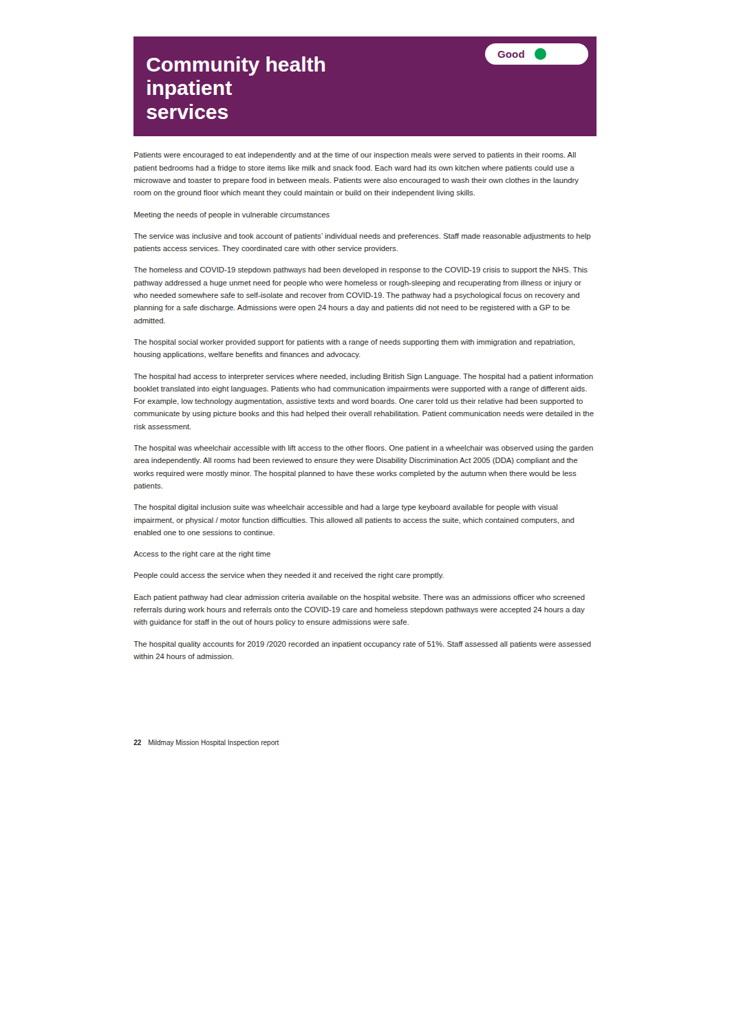Good
Community health inpatient
services
Patients were encouraged to eat independently and at the time of our inspection meals were served to patients in their rooms. All patient bedrooms had a fridge to store items like milk and snack food. Each ward had its own kitchen where patients could use a microwave and toaster to prepare food in between meals. Patients were also encouraged to wash their own clothes in the laundry room on the ground floor which meant they could maintain or build on their independent living skills.
Meeting the needs of people in vulnerable circumstances
The service was inclusive and took account of patients’ individual needs and preferences. Staff made reasonable adjustments to help patients access services. They coordinated care with other service providers.
The homeless and COVID-19 stepdown pathways had been developed in response to the COVID-19 crisis to support the NHS. This pathway addressed a huge unmet need for people who were homeless or rough-sleeping and recuperating from illness or injury or who needed somewhere safe to self-isolate and recover from COVID-19. The pathway had a psychological focus on recovery and planning for a safe discharge. Admissions were open 24 hours a day and patients did not need to be registered with a GP to be admitted.
The hospital social worker provided support for patients with a range of needs supporting them with immigration and repatriation, housing applications, welfare benefits and finances and advocacy.
The hospital had access to interpreter services where needed, including British Sign Language. The hospital had a patient information booklet translated into eight languages. Patients who had communication impairments were supported with a range of different aids. For example, low technology augmentation, assistive texts and word boards. One carer told us their relative had been supported to communicate by using picture books and this had helped their overall rehabilitation. Patient communication needs were detailed in the risk assessment.
The hospital was wheelchair accessible with lift access to the other floors. One patient in a wheelchair was observed using the garden area independently. All rooms had been reviewed to ensure they were Disability Discrimination Act 2005 (DDA) compliant and the works required were mostly minor. The hospital planned to have these works completed by the autumn when there would be less patients.
The hospital digital inclusion suite was wheelchair accessible and had a large type keyboard available for people with visual impairment, or physical / motor function difficulties. This allowed all patients to access the suite, which contained computers, and enabled one to one sessions to continue.
Access to the right care at the right time
People could access the service when they needed it and received the right care promptly.
Each patient pathway had clear admission criteria available on the hospital website. There was an admissions officer who screened referrals during work hours and referrals onto the COVID-19 care and homeless stepdown pathways were accepted 24 hours a day with guidance for staff in the out of hours policy to ensure admissions were safe.
The hospital quality accounts for 2019 /2020 recorded an inpatient occupancy rate of 51%. Staff assessed all patients were assessed within 24 hours of admission.
22 Mildmay Mission Hospital Inspection report